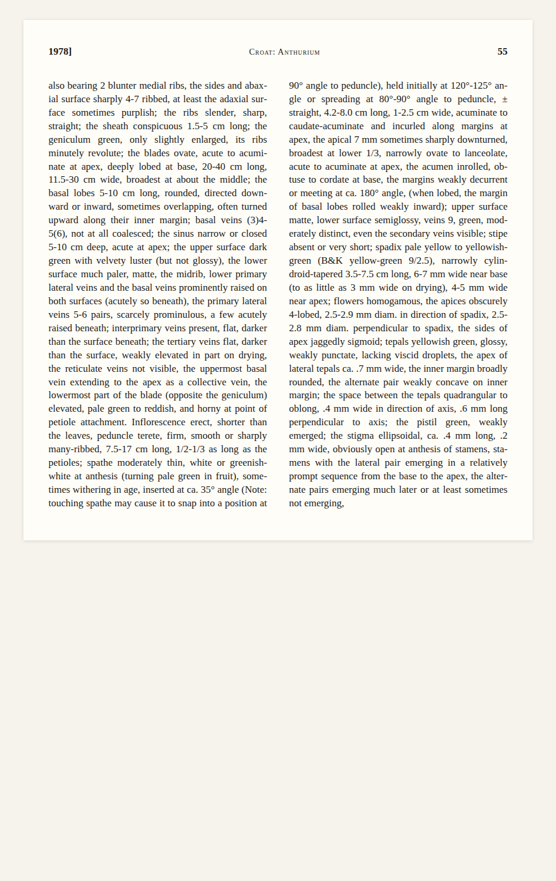1978] Croat: Anthurium 55
also bearing 2 blunter medial ribs, the sides and abaxial surface sharply 4-7 ribbed, at least the adaxial surface sometimes purplish; the ribs slender, sharp, straight; the sheath conspicuous 1.5-5 cm long; the geniculum green, only slightly enlarged, its ribs minutely revolute; the blades ovate, acute to acuminate at apex, deeply lobed at base, 20-40 cm long, 11.5-30 cm wide, broadest at about the middle; the basal lobes 5-10 cm long, rounded, directed downward or inward, sometimes overlapping, often turned upward along their inner margin; basal veins (3)4-5(6), not at all coalesced; the sinus narrow or closed 5-10 cm deep, acute at apex; the upper surface dark green with velvety luster (but not glossy), the lower surface much paler, matte, the midrib, lower primary lateral veins and the basal veins prominently raised on both surfaces (acutely so beneath), the primary lateral veins 5-6 pairs, scarcely prominulous, a few acutely raised beneath; interprimary veins present, flat, darker than the surface beneath; the tertiary veins flat, darker than the surface, weakly elevated in part on drying, the reticulate veins not visible, the uppermost basal vein extending to the apex as a collective vein, the lowermost part of the blade (opposite the geniculum) elevated, pale green to reddish, and horny at point of petiole attachment. Inflorescence erect, shorter than the leaves, peduncle terete, firm, smooth or sharply many-ribbed, 7.5-17 cm long, 1/2-1/3 as long as the petioles; spathe moderately thin, white or greenish-white at anthesis (turning pale green in fruit), sometimes withering in age, inserted at ca. 35° angle (Note: touching spathe may cause it to snap into a position at 90° angle to peduncle), held initially at 120°-125° angle or spreading at 80°-90° angle to peduncle, ± straight, 4.2-8.0 cm long, 1-2.5 cm wide, acuminate to caudate-acuminate and incurled along margins at apex, the apical 7 mm sometimes sharply downturned, broadest at lower 1/3, narrowly ovate to lanceolate, acute to acuminate at apex, the acumen inrolled, obtuse to cordate at base, the margins weakly decurrent or meeting at ca. 180° angle, (when lobed, the margin of basal lobes rolled weakly inward); upper surface matte, lower surface semiglossy, veins 9, green, moderately distinct, even the secondary veins visible; stipe absent or very short; spadix pale yellow to yellowish-green (B&K yellow-green 9/2.5), narrowly cylindroid-tapered 3.5-7.5 cm long, 6-7 mm wide near base (to as little as 3 mm wide on drying), 4-5 mm wide near apex; flowers homogamous, the apices obscurely 4-lobed, 2.5-2.9 mm diam. in direction of spadix, 2.5-2.8 mm diam. perpendicular to spadix, the sides of apex jaggedly sigmoid; tepals yellowish green, glossy, weakly punctate, lacking viscid droplets, the apex of lateral tepals ca. .7 mm wide, the inner margin broadly rounded, the alternate pair weakly concave on inner margin; the space between the tepals quadrangular to oblong, .4 mm wide in direction of axis, .6 mm long perpendicular to axis; the pistil green, weakly emerged; the stigma ellipsoidal, ca. .4 mm long, .2 mm wide, obviously open at anthesis of stamens, stamens with the lateral pair emerging in a relatively prompt sequence from the base to the apex, the alternate pairs emerging much later or at least sometimes not emerging,